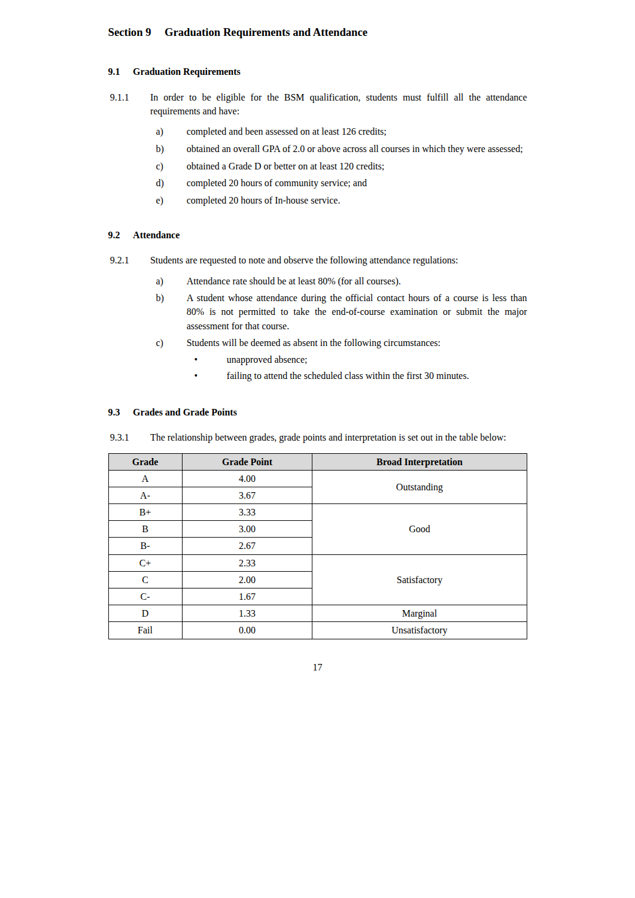Section 9 Graduation Requirements and Attendance
9.1 Graduation Requirements
9.1.1
In order to be eligible for the BSM qualification, students must fulfill all the attendance requirements and have:
a) completed and been assessed on at least 126 credits;
b) obtained an overall GPA of 2.0 or above across all courses in which they were assessed;
c) obtained a Grade D or better on at least 120 credits;
d) completed 20 hours of community service; and
e) completed 20 hours of In-house service.
9.2 Attendance
9.2.1
Students are requested to note and observe the following attendance regulations:
a) Attendance rate should be at least 80% (for all courses).
b) A student whose attendance during the official contact hours of a course is less than 80% is not permitted to take the end-of-course examination or submit the major assessment for that course.
c) Students will be deemed as absent in the following circumstances:
•unapproved absence;
•failing to attend the scheduled class within the first 30 minutes.
9.3 Grades and Grade Points
9.3.1
The relationship between grades, grade points and interpretation is set out in the table below:
| Grade | Grade Point | Broad Interpretation |
| --- | --- | --- |
| A | 4.00 | Outstanding |
| A- | 3.67 |
| B+ | 3.33 | Good |
| B | 3.00 |
| B- | 2.67 |
| C+ | 2.33 | Satisfactory |
| C | 2.00 |
| C- | 1.67 |
| D | 1.33 | Marginal |
| Fail | 0.00 | Unsatisfactory |
17